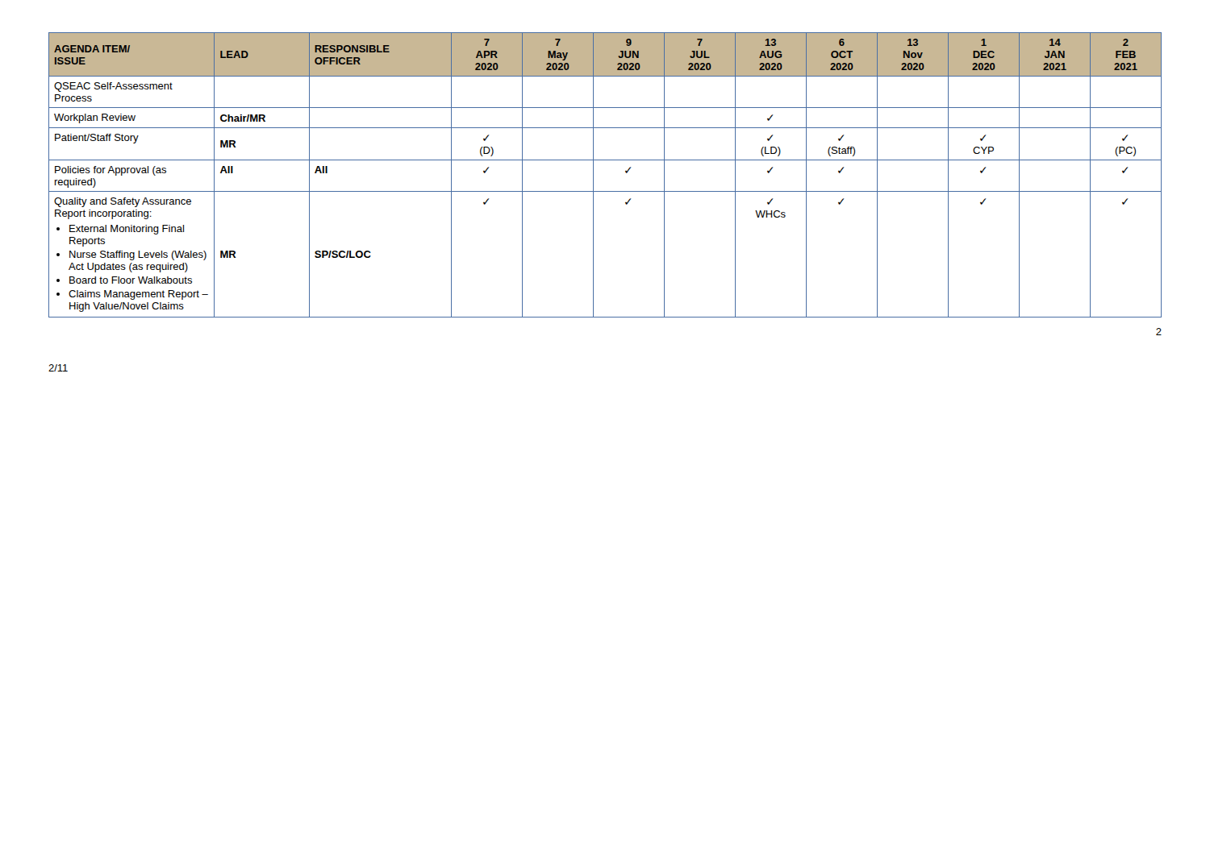| AGENDA ITEM/ ISSUE | LEAD | RESPONSIBLE OFFICER | 7 APR 2020 | 7 May 2020 | 9 JUN 2020 | 7 JUL 2020 | 13 AUG 2020 | 6 OCT 2020 | 13 Nov 2020 | 1 DEC 2020 | 14 JAN 2021 | 2 FEB 2021 |
| --- | --- | --- | --- | --- | --- | --- | --- | --- | --- | --- | --- | --- |
| QSEAC Self-Assessment Process | | | | | | | | | | | | |
| Workplan Review | Chair/MR | | | | | | ✓ | | | | | |
| Patient/Staff Story | MR | | ✓ (D) | | | | ✓ (LD) | ✓ (Staff) | | ✓ CYP | | ✓ (PC) |
| Policies for Approval (as required) | All | All | ✓ | | ✓ | | ✓ | ✓ | | ✓ | | ✓ |
| Quality and Safety Assurance Report incorporating: External Monitoring Final Reports Nurse Staffing Levels (Wales) Act Updates (as required) Board to Floor Walkabouts Claims Management Report – High Value/Novel Claims | MR | SP/SC/LOC | ✓ | | ✓ | | ✓ WHCs | ✓ | | ✓ | | ✓ |
2
2/11